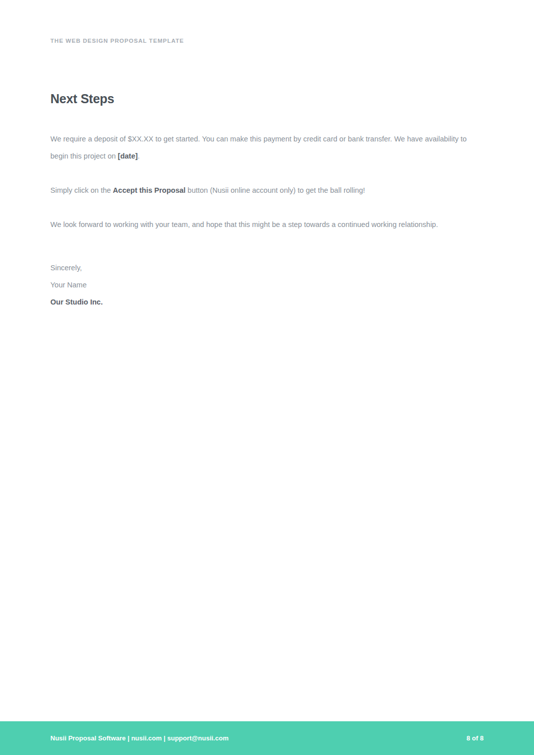The Web Design Proposal Template
Next Steps
We require a deposit of $XX.XX to get started. You can make this payment by credit card or bank transfer. We have availability to begin this project on [date].
Simply click on the Accept this Proposal button (Nusii online account only) to get the ball rolling!
We look forward to working with your team, and hope that this might be a step towards a continued working relationship.
Sincerely,
Your Name
Our Studio Inc.
Nusii Proposal Software | nusii.com | support@nusii.com
8 of 8